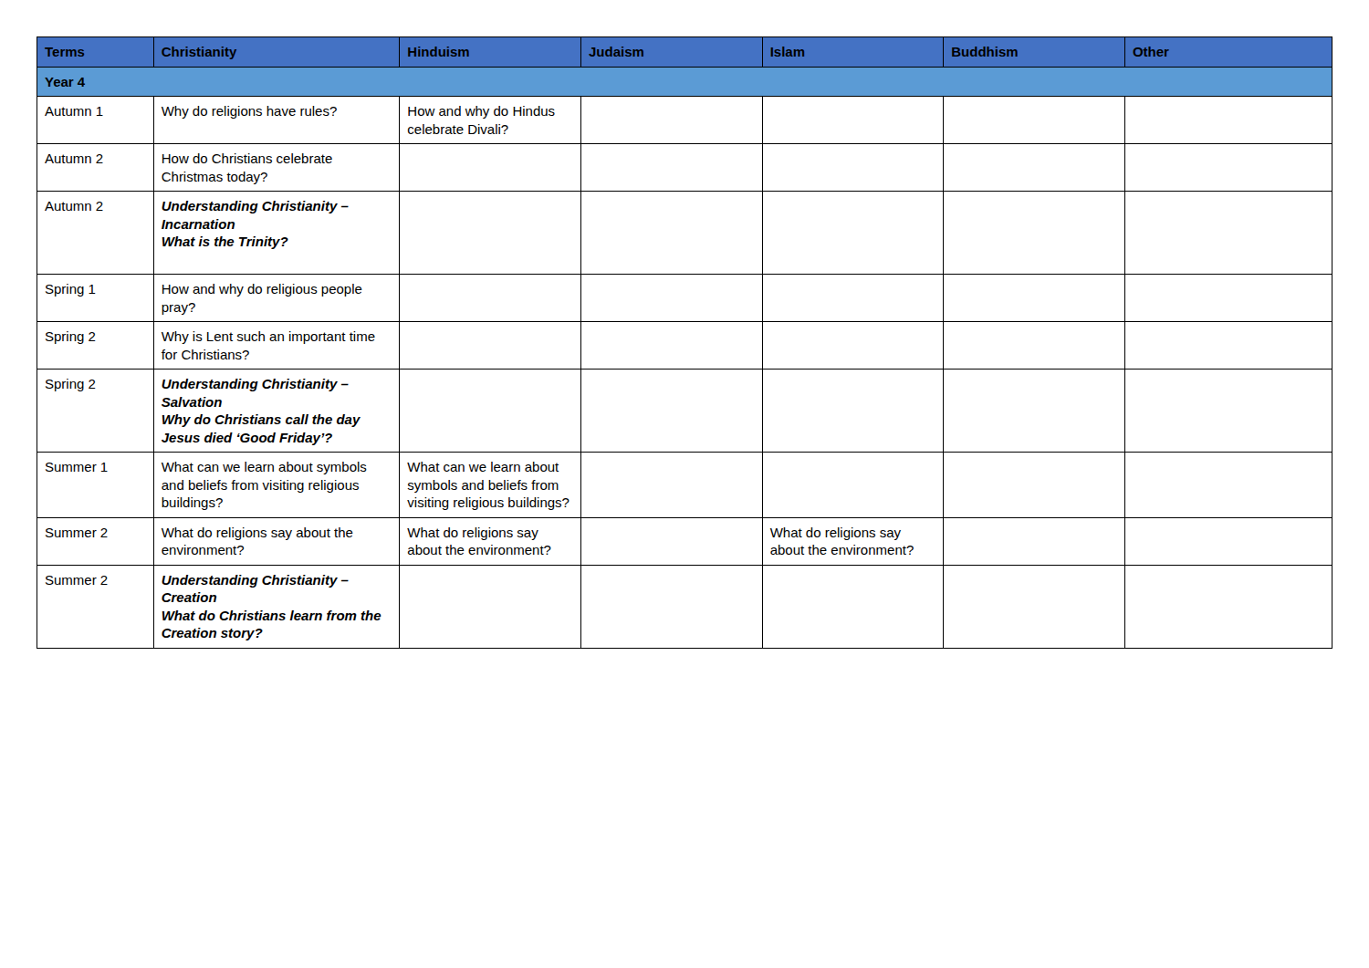| Terms | Christianity | Hinduism | Judaism | Islam | Buddhism | Other |
| --- | --- | --- | --- | --- | --- | --- |
| Year 4 |
| Autumn 1 | Why do religions have rules? | How and why do Hindus celebrate Divali? | | | | |
| Autumn 2 | How do Christians celebrate Christmas today? | | | | | |
| Autumn 2 | Understanding Christianity – Incarnation What is the Trinity? | | | | | |
| Spring 1 | How and why do religious people pray? | | | | | |
| Spring 2 | Why is Lent such an important time for Christians? | | | | | |
| Spring 2 | Understanding Christianity – Salvation Why do Christians call the day Jesus died ‘Good Friday’? | | | | | |
| Summer 1 | What can we learn about symbols and beliefs from visiting religious buildings? | What can we learn about symbols and beliefs from visiting religious buildings? | | | | |
| Summer 2 | What do religions say about the environment? | What do religions say about the environment? | | What do religions say about the environment? | | |
| Summer 2 | Understanding Christianity – Creation What do Christians learn from the Creation story? | | | | | |